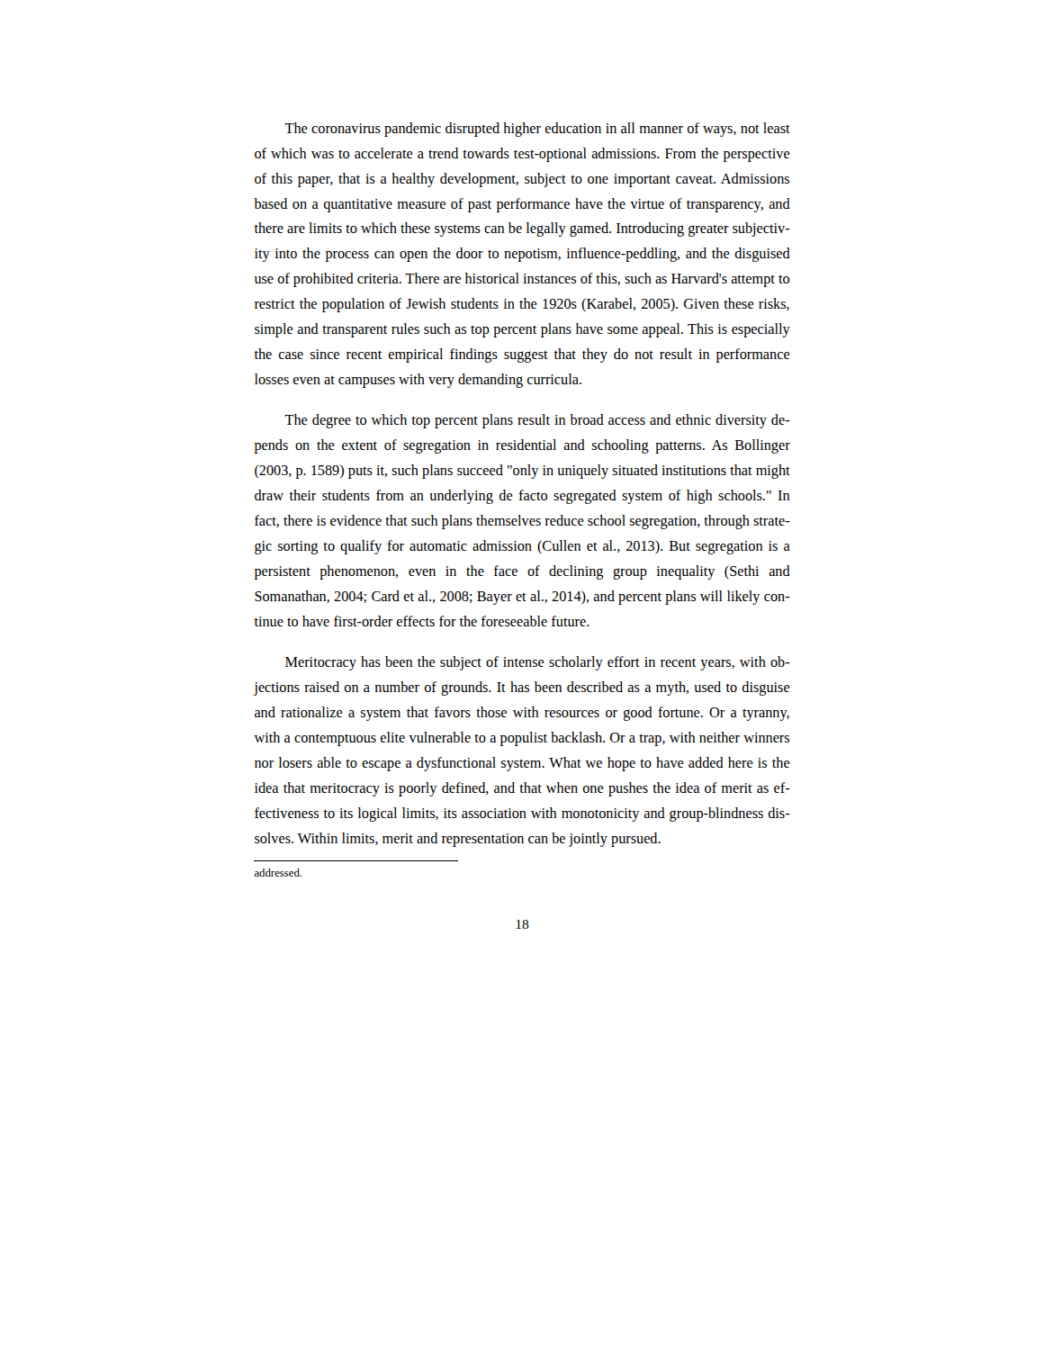The coronavirus pandemic disrupted higher education in all manner of ways, not least of which was to accelerate a trend towards test-optional admissions. From the perspective of this paper, that is a healthy development, subject to one important caveat. Admissions based on a quantitative measure of past performance have the virtue of transparency, and there are limits to which these systems can be legally gamed. Introducing greater subjectivity into the process can open the door to nepotism, influence-peddling, and the disguised use of prohibited criteria. There are historical instances of this, such as Harvard's attempt to restrict the population of Jewish students in the 1920s (Karabel, 2005). Given these risks, simple and transparent rules such as top percent plans have some appeal. This is especially the case since recent empirical findings suggest that they do not result in performance losses even at campuses with very demanding curricula.
The degree to which top percent plans result in broad access and ethnic diversity depends on the extent of segregation in residential and schooling patterns. As Bollinger (2003, p. 1589) puts it, such plans succeed "only in uniquely situated institutions that might draw their students from an underlying de facto segregated system of high schools." In fact, there is evidence that such plans themselves reduce school segregation, through strategic sorting to qualify for automatic admission (Cullen et al., 2013). But segregation is a persistent phenomenon, even in the face of declining group inequality (Sethi and Somanathan, 2004; Card et al., 2008; Bayer et al., 2014), and percent plans will likely continue to have first-order effects for the foreseeable future.
Meritocracy has been the subject of intense scholarly effort in recent years, with objections raised on a number of grounds. It has been described as a myth, used to disguise and rationalize a system that favors those with resources or good fortune. Or a tyranny, with a contemptuous elite vulnerable to a populist backlash. Or a trap, with neither winners nor losers able to escape a dysfunctional system. What we hope to have added here is the idea that meritocracy is poorly defined, and that when one pushes the idea of merit as effectiveness to its logical limits, its association with monotonicity and group-blindness dissolves. Within limits, merit and representation can be jointly pursued.
addressed.
18